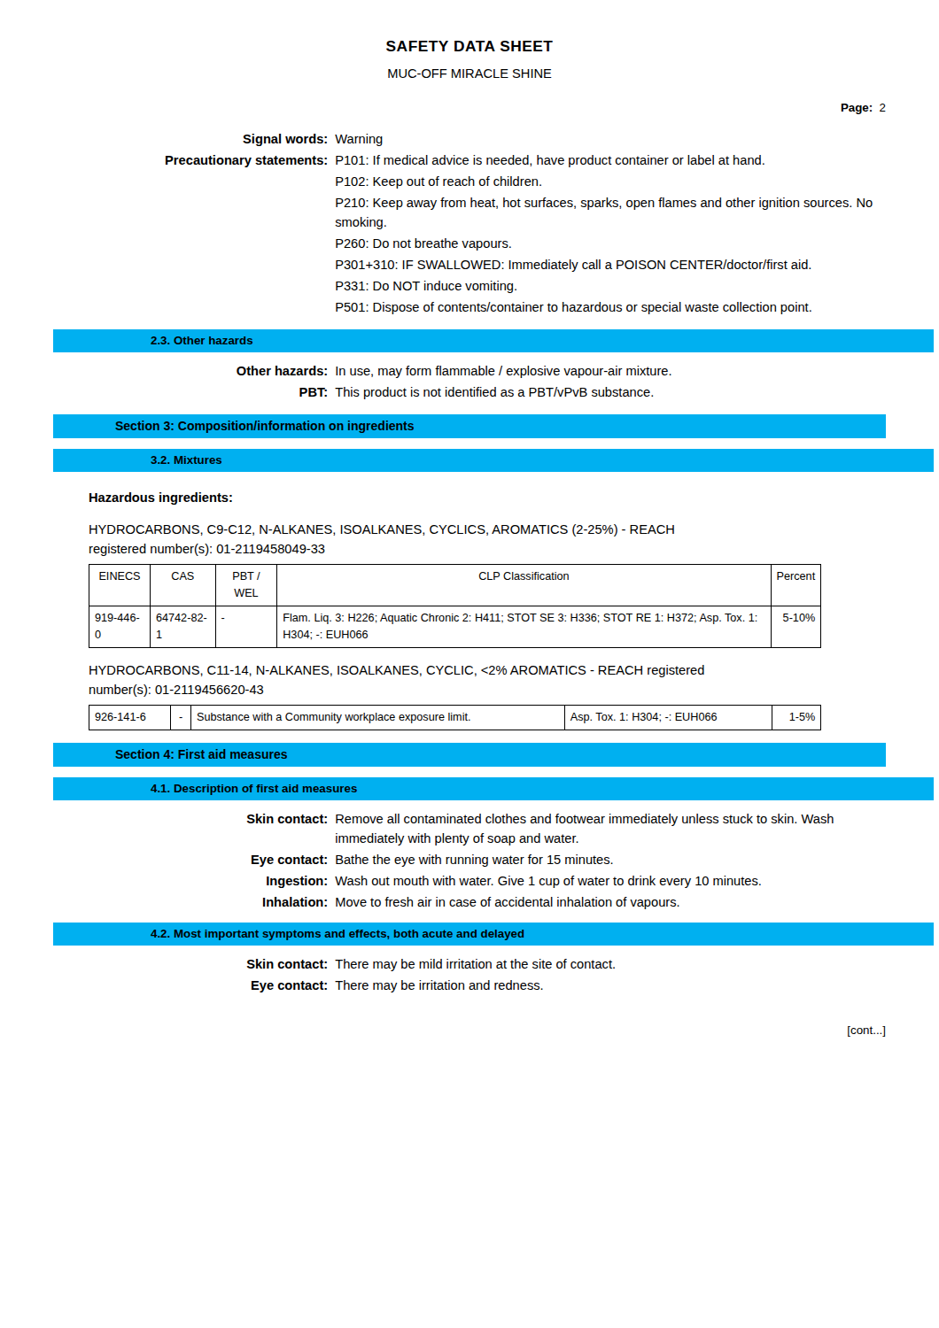SAFETY DATA SHEET
MUC-OFF MIRACLE SHINE
Page: 2
Signal words:
Warning
Precautionary statements:
P101: If medical advice is needed, have product container or label at hand.
P102: Keep out of reach of children.
P210: Keep away from heat, hot surfaces, sparks, open flames and other ignition sources. No smoking.
P260: Do not breathe vapours.
P301+310: IF SWALLOWED: Immediately call a POISON CENTER/doctor/first aid.
P331: Do NOT induce vomiting.
P501: Dispose of contents/container to hazardous or special waste collection point.
2.3. Other hazards
Other hazards:
In use, may form flammable / explosive vapour-air mixture.
PBT:
This product is not identified as a PBT/vPvB substance.
Section 3: Composition/information on ingredients
3.2. Mixtures
Hazardous ingredients:
HYDROCARBONS, C9-C12, N-ALKANES, ISOALKANES, CYCLICS, AROMATICS (2-25%) - REACH
registered number(s): 01-2119458049-33
| EINECS | CAS | PBT / WEL | CLP Classification | Percent |
| --- | --- | --- | --- | --- |
| 919-446-0 | 64742-82-1 | - | Flam. Liq. 3: H226; Aquatic Chronic 2: H411; STOT SE 3: H336; STOT RE 1: H372; Asp. Tox. 1: H304; -: EUH066 | 5-10% |
HYDROCARBONS, C11-14, N-ALKANES, ISOALKANES, CYCLIC, <2% AROMATICS - REACH registered
number(s): 01-2119456620-43
| 926-141-6 | - | Substance with a Community workplace exposure limit. | Asp. Tox. 1: H304; -: EUH066 | 1-5% |
Section 4: First aid measures
4.1. Description of first aid measures
Skin contact:
Remove all contaminated clothes and footwear immediately unless stuck to skin. Wash immediately with plenty of soap and water.
Eye contact:
Bathe the eye with running water for 15 minutes.
Ingestion:
Wash out mouth with water. Give 1 cup of water to drink every 10 minutes.
Inhalation:
Move to fresh air in case of accidental inhalation of vapours.
4.2. Most important symptoms and effects, both acute and delayed
Skin contact:
There may be mild irritation at the site of contact.
Eye contact:
There may be irritation and redness.
[cont...]